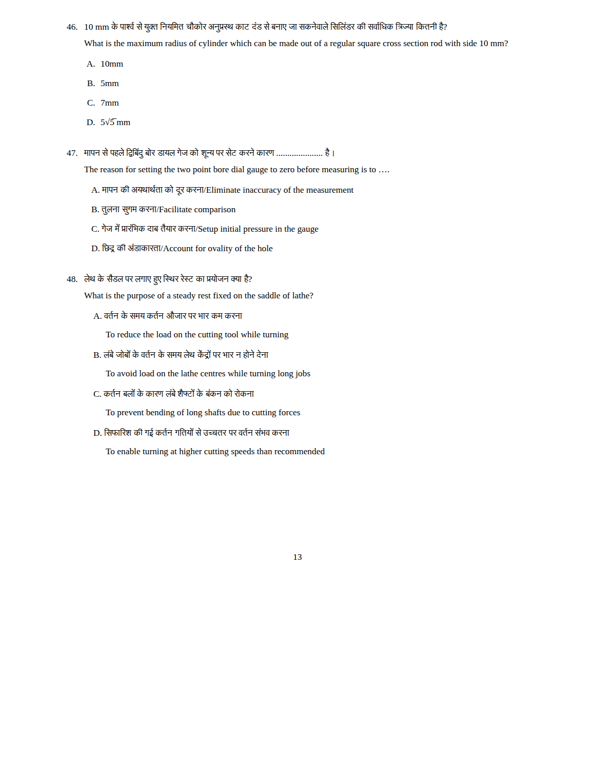46.
10 mm के पार्श्व से युक्त नियमित चौकोर अनुप्रस्थ काट दंड से बनाए जा सकनेवाले सिलिंडर की सर्वाधिक त्रिज्या कितनी है?
What is the maximum radius of cylinder which can be made out of a regular square cross section rod with side 10 mm?
10mm
5mm
7mm
5√5̅ mm
47.
मापन से पहले द्विबिंदु बोर डायल गेज को शून्य पर सेट करने कारण ..................... है।
The reason for setting the two point bore dial gauge to zero before measuring is to ….
A. मापन की अयथार्थता को दूर करना/Eliminate inaccuracy of the measurement
B. तुलना सुगम करना/Facilitate comparison
C. गेज में प्रारंभिक दाब तैयार करना/Setup initial pressure in the gauge
D. छिद्र की अंडाकारता/Account for ovality of the hole
48.
लेथ के सैडल पर लगाए हुए स्थिर रेस्ट का प्रयोजन क्या है?
What is the purpose of a steady rest fixed on the saddle of lathe?
A. वर्तन के समय कर्तन औजार पर भार कम करना
To reduce the load on the cutting tool while turning
B. लंबे जोबों के वर्तन के समय लेथ केंद्रों पर भार न होने देना
To avoid load on the lathe centres while turning long jobs
C. कर्तन बलों के कारण लंबे शैफ्टों के बंकन को रोकना
To prevent bending of long shafts due to cutting forces
D. सिफारिश की गई कर्तन गतियों से उच्चतर पर वर्तन संभव करना
To enable turning at higher cutting speeds than recommended
13